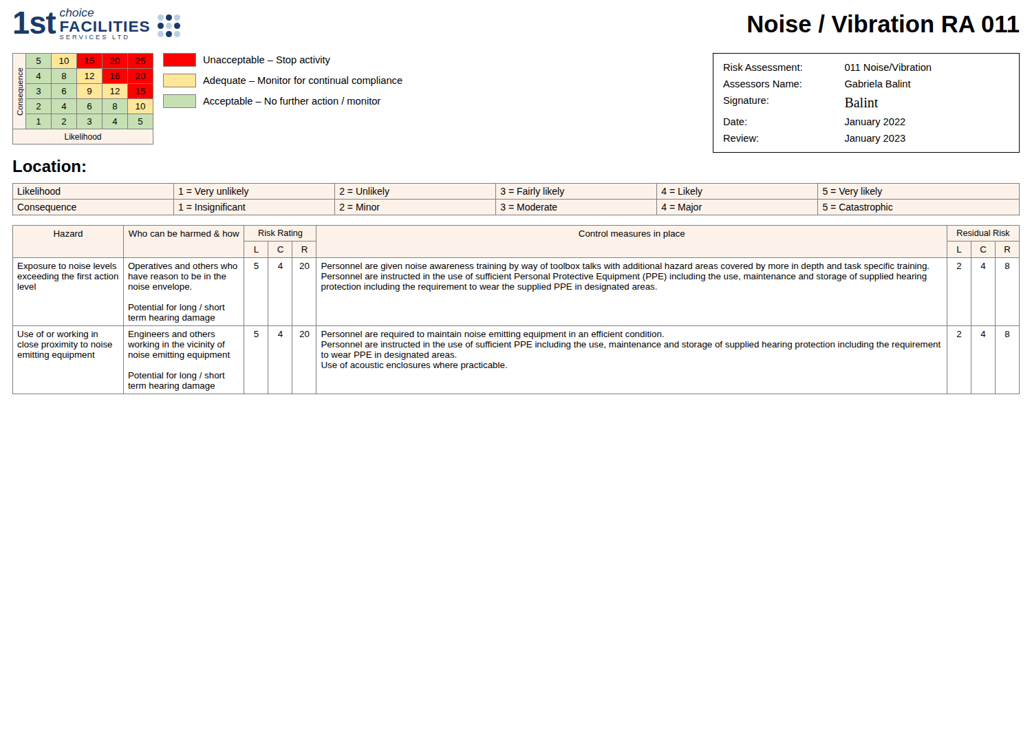1st
choice
FACILITIES
SERVICES LTD
Noise / Vibration RA 011
| Consequence | 5 | 10 | 15 | 20 | 25 |
| 4 | 8 | 12 | 16 | 20 |
| 3 | 6 | 9 | 12 | 15 |
| 2 | 4 | 6 | 8 | 10 |
| 1 | 2 | 3 | 4 | 5 |
| Likelihood |
Unacceptable – Stop activity
Adequate – Monitor for continual compliance
Acceptable – No further action / monitor
| Risk Assessment: | 011 Noise/Vibration |
| Assessors Name: | Gabriela Balint |
| Signature: | Balint |
| Date: | January 2022 |
| Review: | January 2023 |
Location:
| Likelihood | 1 = Very unlikely | 2 = Unlikely | 3 = Fairly likely | 4 = Likely | 5 = Very likely |
| Consequence | 1 = Insignificant | 2 = Minor | 3 = Moderate | 4 = Major | 5 = Catastrophic |
| Hazard | Who can be harmed & how | Risk Rating | Control measures in place | Residual Risk |
| --- | --- | --- | --- | --- |
| L | C | R | L | C | R |
| Exposure to noise levels exceeding the first action level | Operatives and others who have reason to be in the noise envelope. Potential for long / short term hearing damage | 5 | 4 | 20 | Personnel are given noise awareness training by way of toolbox talks with additional hazard areas covered by more in depth and task specific training. Personnel are instructed in the use of sufficient Personal Protective Equipment (PPE) including the use, maintenance and storage of supplied hearing protection including the requirement to wear the supplied PPE in designated areas. | 2 | 4 | 8 |
| Use of or working in close proximity to noise emitting equipment | Engineers and others working in the vicinity of noise emitting equipment Potential for long / short term hearing damage | 5 | 4 | 20 | Personnel are required to maintain noise emitting equipment in an efficient condition. Personnel are instructed in the use of sufficient PPE including the use, maintenance and storage of supplied hearing protection including the requirement to wear PPE in designated areas. Use of acoustic enclosures where practicable. | 2 | 4 | 8 |